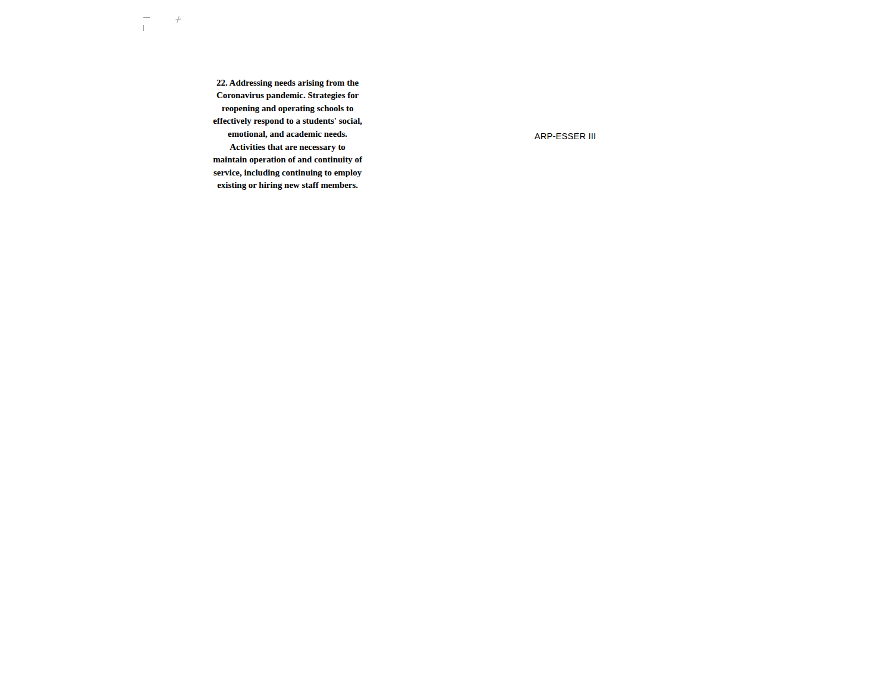22. Addressing needs arising from the
Coronavirus pandemic. Strategies for
reopening and operating schools to
effectively respond to a students' social,
emotional, and academic needs.
Activities that are necessary to
maintain operation of and continuity of
service, including continuing to employ
existing or hiring new staff members.
ARP-ESSER III